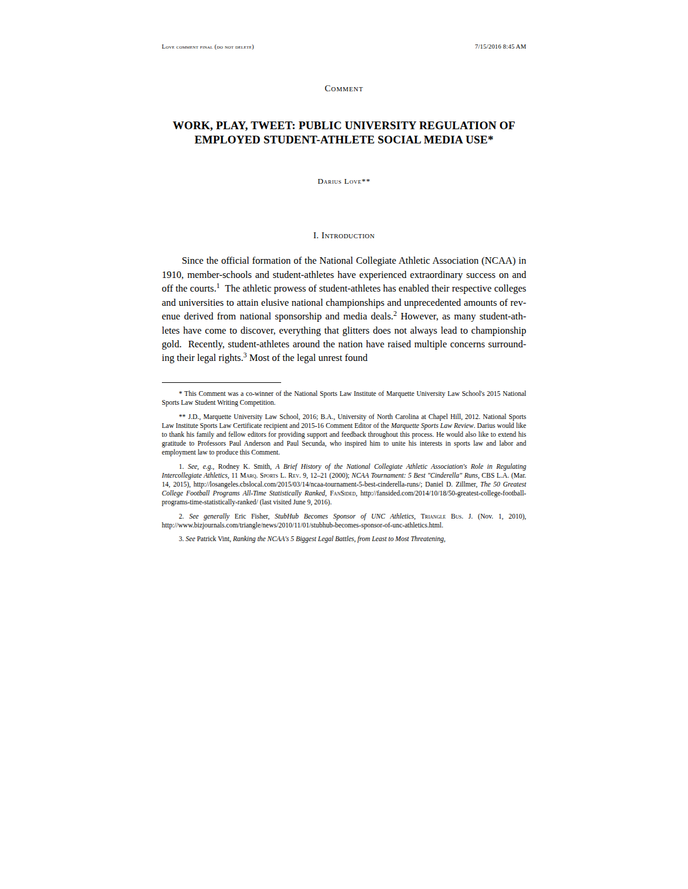Love Comment Final (Do Not Delete) 7/15/2016 8:45 AM
Comment
Work, Play, Tweet: Public University Regulation of Employed Student-Athlete Social Media Use*
Darius Love**
I. Introduction
Since the official formation of the National Collegiate Athletic Association (NCAA) in 1910, member-schools and student-athletes have experienced extraordinary success on and off the courts.1 The athletic prowess of student-athletes has enabled their respective colleges and universities to attain elusive national championships and unprecedented amounts of revenue derived from national sponsorship and media deals.2 However, as many student-athletes have come to discover, everything that glitters does not always lead to championship gold. Recently, student-athletes around the nation have raised multiple concerns surrounding their legal rights.3 Most of the legal unrest found
* This Comment was a co-winner of the National Sports Law Institute of Marquette University Law School's 2015 National Sports Law Student Writing Competition.
** J.D., Marquette University Law School, 2016; B.A., University of North Carolina at Chapel Hill, 2012. National Sports Law Institute Sports Law Certificate recipient and 2015-16 Comment Editor of the Marquette Sports Law Review. Darius would like to thank his family and fellow editors for providing support and feedback throughout this process. He would also like to extend his gratitude to Professors Paul Anderson and Paul Secunda, who inspired him to unite his interests in sports law and labor and employment law to produce this Comment.
1. See, e.g., Rodney K. Smith, A Brief History of the National Collegiate Athletic Association's Role in Regulating Intercollegiate Athletics, 11 Marq. Sports L. Rev. 9, 12–21 (2000); NCAA Tournament: 5 Best "Cinderella" Runs, CBS L.A. (Mar. 14, 2015), http://losangeles.cbslocal.com/2015/03/14/ncaa-tournament-5-best-cinderella-runs/; Daniel D. Zillmer, The 50 Greatest College Football Programs All-Time Statistically Ranked, FanSided, http://fansided.com/2014/10/18/50-greatest-college-football-programs-time-statistically-ranked/ (last visited June 9, 2016).
2. See generally Eric Fisher, StubHub Becomes Sponsor of UNC Athletics, Triangle Bus. J. (Nov. 1, 2010), http://www.bizjournals.com/triangle/news/2010/11/01/stubhub-becomes-sponsor-of-unc-athletics.html.
3. See Patrick Vint, Ranking the NCAA's 5 Biggest Legal Battles, from Least to Most Threatening,